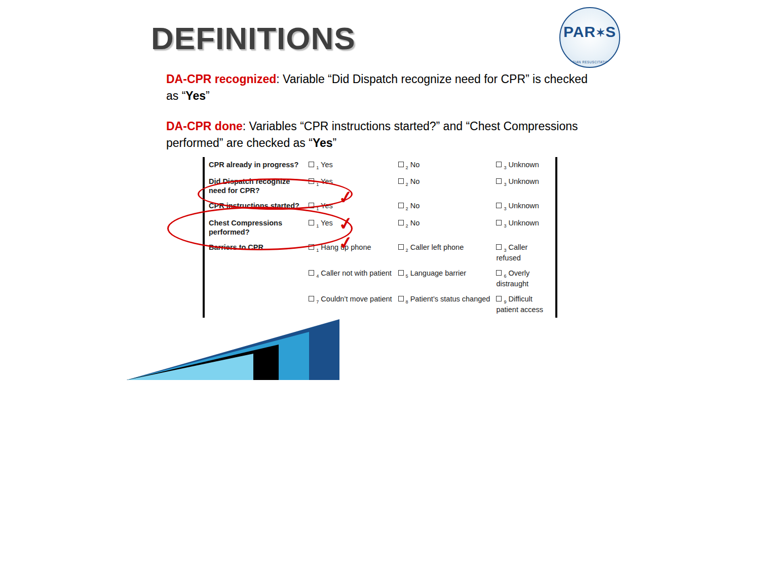PAR✶S
PAN-ASIAN RESUSCITATION OUTCOMES STUDY
DEFINITIONS
DA-CPR recognized: Variable “Did Dispatch recognize need for CPR” is checked as “Yes”
DA-CPR done: Variables “CPR instructions started?” and “Chest Compressions performed” are checked as “Yes”
| CPR already in progress? | 1 Yes | 2 No | 3 Unknown |
| Did Dispatch recognize need for CPR? | 1 Yes | 2 No | 3 Unknown |
| CPR instructions started? | 1 Yes | 2 No | 3 Unknown |
| Chest Compressions performed? | 1 Yes | 2 No | 3 Unknown |
| Barriers to CPR | 1 Hang up phone | 2 Caller left phone | 3 Caller refused |
| | 4 Caller not with patient | 5 Language barrier | 6 Overly distraught |
| | 7 Couldn’t move patient | 8 Patient’s status changed | 9 Difficult patient access |
✓
✓
✓